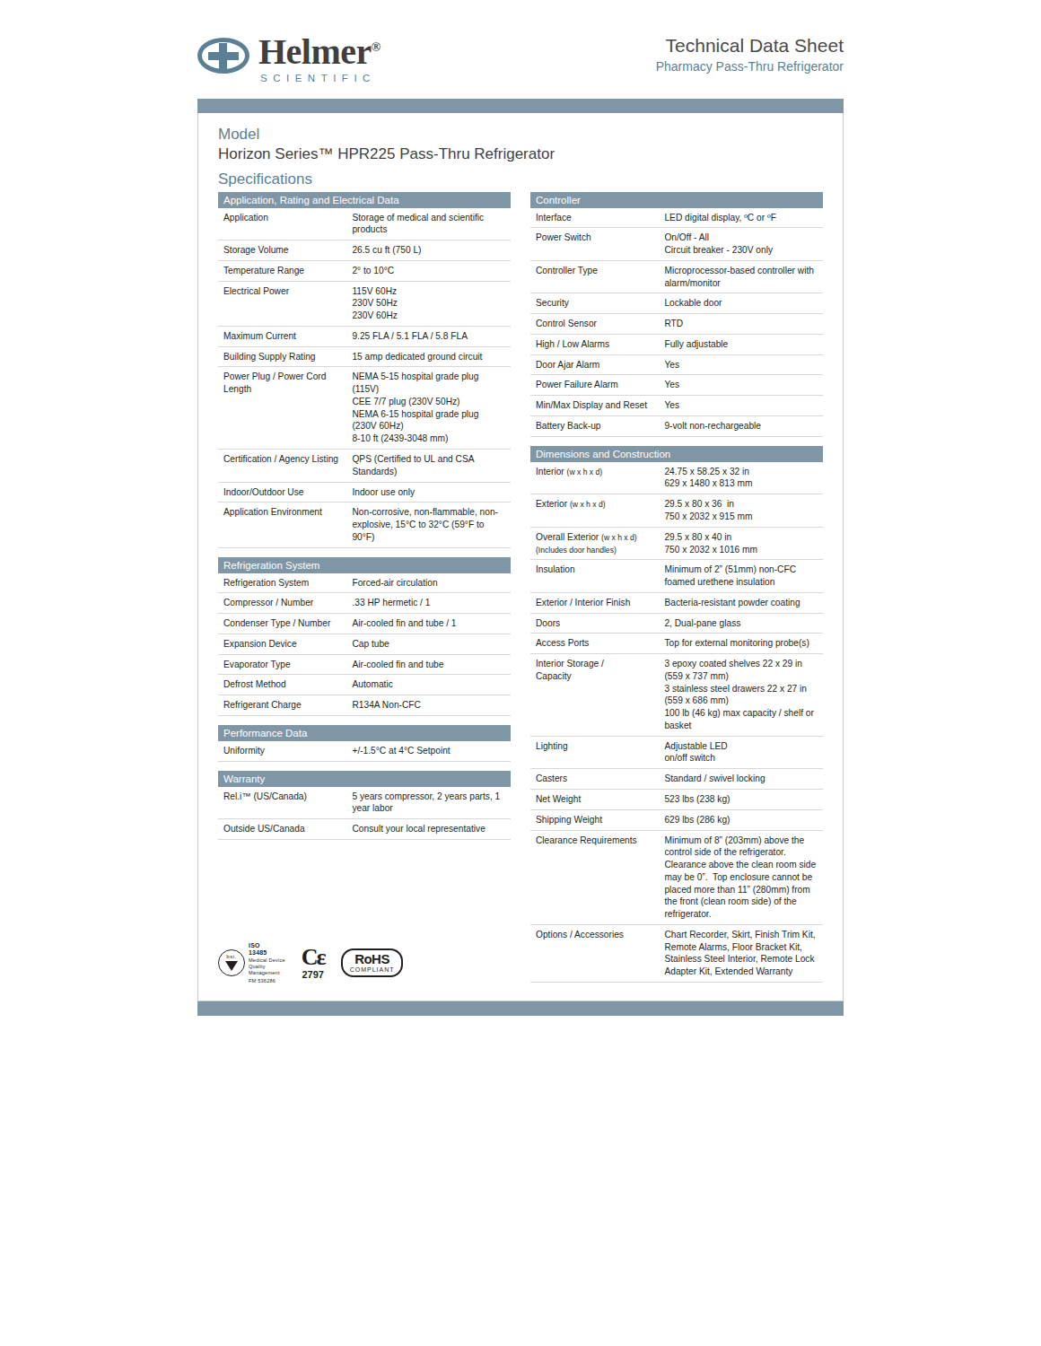Helmer®
SCIENTIFIC
Technical Data Sheet
Pharmacy Pass-Thru Refrigerator
Model
Horizon Series™ HPR225 Pass-Thru Refrigerator
Specifications
Application, Rating and Electrical Data
| Application | Storage of medical and scientific products |
| Storage Volume | 26.5 cu ft (750 L) |
| Temperature Range | 2° to 10°C |
| Electrical Power | 115V 60Hz 230V 50Hz 230V 60Hz |
| Maximum Current | 9.25 FLA / 5.1 FLA / 5.8 FLA |
| Building Supply Rating | 15 amp dedicated ground circuit |
| Power Plug / Power Cord Length | NEMA 5-15 hospital grade plug (115V) CEE 7/7 plug (230V 50Hz) NEMA 6-15 hospital grade plug (230V 60Hz) 8-10 ft (2439-3048 mm) |
| Certification / Agency Listing | QPS (Certified to UL and CSA Standards) |
| Indoor/Outdoor Use | Indoor use only |
| Application Environment | Non-corrosive, non-flammable, non-explosive, 15°C to 32°C (59°F to 90°F) |
Refrigeration System
| Refrigeration System | Forced-air circulation |
| Compressor / Number | .33 HP hermetic / 1 |
| Condenser Type / Number | Air-cooled fin and tube / 1 |
| Expansion Device | Cap tube |
| Evaporator Type | Air-cooled fin and tube |
| Defrost Method | Automatic |
| Refrigerant Charge | R134A Non-CFC |
Performance Data
| Uniformity | +/-1.5°C at 4°C Setpoint |
Warranty
| Rel.i™ (US/Canada) | 5 years compressor, 2 years parts, 1 year labor |
| Outside US/Canada | Consult your local representative |
Controller
| Interface | LED digital display, ºC or ºF |
| Power Switch | On/Off - All Circuit breaker - 230V only |
| Controller Type | Microprocessor-based controller with alarm/monitor |
| Security | Lockable door |
| Control Sensor | RTD |
| High / Low Alarms | Fully adjustable |
| Door Ajar Alarm | Yes |
| Power Failure Alarm | Yes |
| Min/Max Display and Reset | Yes |
| Battery Back-up | 9-volt non-rechargeable |
Dimensions and Construction
| Interior (w x h x d) | 24.75 x 58.25 x 32 in 629 x 1480 x 813 mm |
| Exterior (w x h x d) | 29.5 x 80 x 36 in 750 x 2032 x 915 mm |
| Overall Exterior (w x h x d) (Includes door handles) | 29.5 x 80 x 40 in 750 x 2032 x 1016 mm |
| Insulation | Minimum of 2” (51mm) non-CFC foamed urethene insulation |
| Exterior / Interior Finish | Bacteria-resistant powder coating |
| Doors | 2, Dual-pane glass |
| Access Ports | Top for external monitoring probe(s) |
| Interior Storage / Capacity | 3 epoxy coated shelves 22 x 29 in (559 x 737 mm) 3 stainless steel drawers 22 x 27 in (559 x 686 mm) 100 lb (46 kg) max capacity / shelf or basket |
| Lighting | Adjustable LED on/off switch |
| Casters | Standard / swivel locking |
| Net Weight | 523 lbs (238 kg) |
| Shipping Weight | 629 lbs (286 kg) |
| Clearance Requirements | Minimum of 8” (203mm) above the control side of the refrigerator. Clearance above the clean room side may be 0”. Top enclosure cannot be placed more than 11” (280mm) from the front (clean room side) of the refrigerator. |
| Options / Accessories | Chart Recorder, Skirt, Finish Trim Kit, Remote Alarms, Floor Bracket Kit, Stainless Steel Interior, Remote Lock Adapter Kit, Extended Warranty |
bsi.
ISO
13485
Medical Device
Quality
Management
FM 536286
Cε
2797
RoHS
COMPLIANT